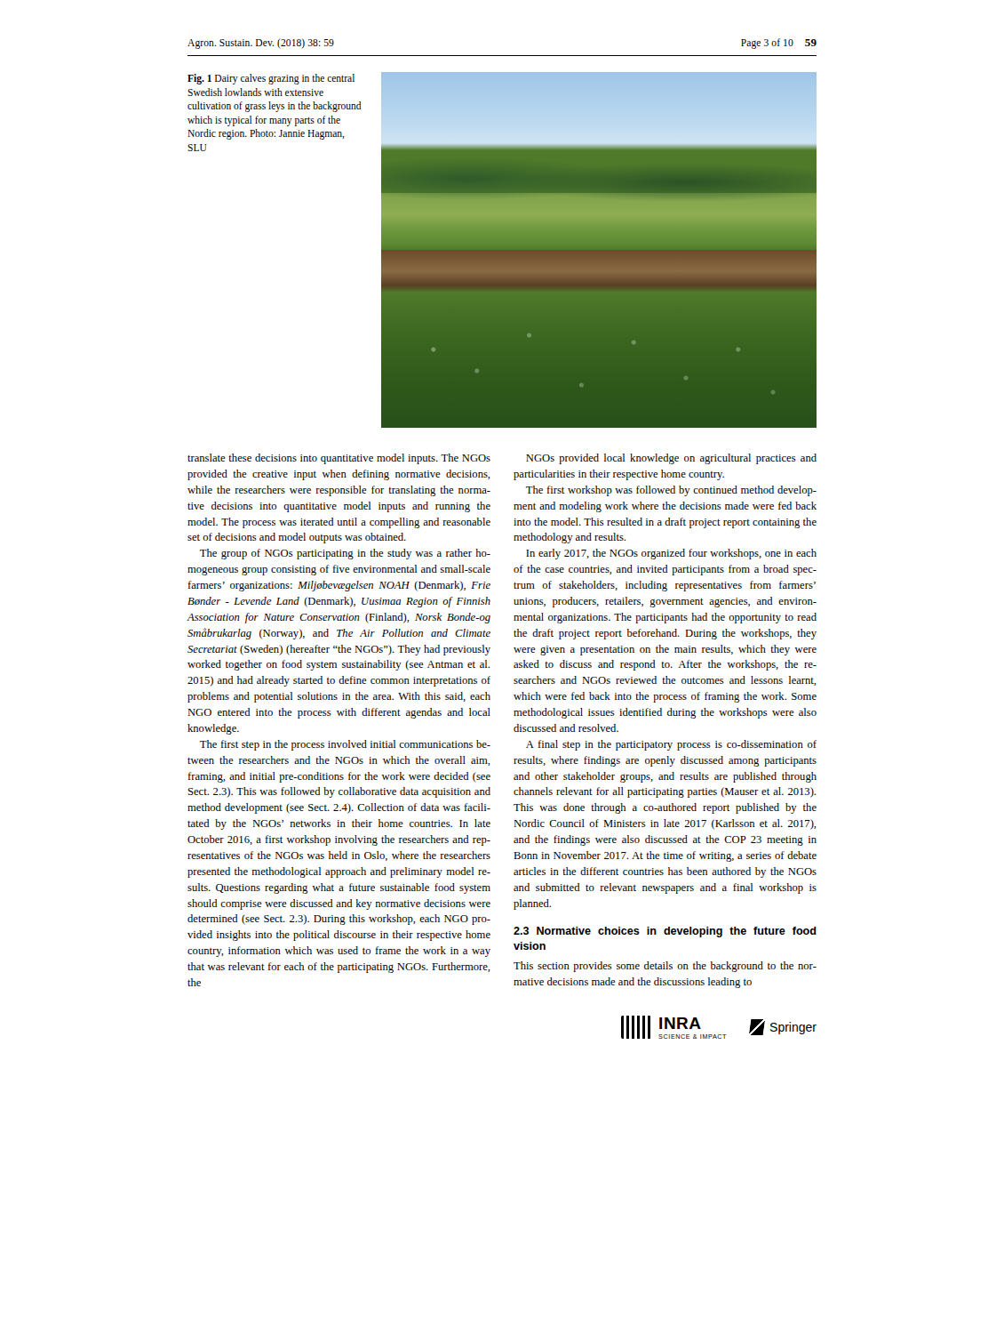Agron. Sustain. Dev. (2018) 38: 59
Page 3 of 10 59
Fig. 1 Dairy calves grazing in the central Swedish lowlands with extensive cultivation of grass leys in the background which is typical for many parts of the Nordic region. Photo: Jannie Hagman, SLU
translate these decisions into quantitative model inputs. The NGOs provided the creative input when defining normative decisions, while the researchers were responsible for translating the normative decisions into quantitative model inputs and running the model. The process was iterated until a compelling and reasonable set of decisions and model outputs was obtained.
The group of NGOs participating in the study was a rather homogeneous group consisting of five environmental and small-scale farmers’ organizations: Miljøbevægelsen NOAH (Denmark), Frie Bønder - Levende Land (Denmark), Uusimaa Region of Finnish Association for Nature Conservation (Finland), Norsk Bonde-og Småbrukarlag (Norway), and The Air Pollution and Climate Secretariat (Sweden) (hereafter “the NGOs”). They had previously worked together on food system sustainability (see Antman et al. 2015) and had already started to define common interpretations of problems and potential solutions in the area. With this said, each NGO entered into the process with different agendas and local knowledge.
The first step in the process involved initial communications between the researchers and the NGOs in which the overall aim, framing, and initial pre-conditions for the work were decided (see Sect. 2.3). This was followed by collaborative data acquisition and method development (see Sect. 2.4). Collection of data was facilitated by the NGOs’ networks in their home countries. In late October 2016, a first workshop involving the researchers and representatives of the NGOs was held in Oslo, where the researchers presented the methodological approach and preliminary model results. Questions regarding what a future sustainable food system should comprise were discussed and key normative decisions were determined (see Sect. 2.3). During this workshop, each NGO provided insights into the political discourse in their respective home country, information which was used to frame the work in a way that was relevant for each of the participating NGOs. Furthermore, the
NGOs provided local knowledge on agricultural practices and particularities in their respective home country.
The first workshop was followed by continued method development and modeling work where the decisions made were fed back into the model. This resulted in a draft project report containing the methodology and results.
In early 2017, the NGOs organized four workshops, one in each of the case countries, and invited participants from a broad spectrum of stakeholders, including representatives from farmers’ unions, producers, retailers, government agencies, and environmental organizations. The participants had the opportunity to read the draft project report beforehand. During the workshops, they were given a presentation on the main results, which they were asked to discuss and respond to. After the workshops, the researchers and NGOs reviewed the outcomes and lessons learnt, which were fed back into the process of framing the work. Some methodological issues identified during the workshops were also discussed and resolved.
A final step in the participatory process is co-dissemination of results, where findings are openly discussed among participants and other stakeholder groups, and results are published through channels relevant for all participating parties (Mauser et al. 2013). This was done through a co-authored report published by the Nordic Council of Ministers in late 2017 (Karlsson et al. 2017), and the findings were also discussed at the COP 23 meeting in Bonn in November 2017. At the time of writing, a series of debate articles in the different countries has been authored by the NGOs and submitted to relevant newspapers and a final workshop is planned.
2.3 Normative choices in developing the future food vision
This section provides some details on the background to the normative decisions made and the discussions leading to
INRA SCIENCE & IMPACT
Springer